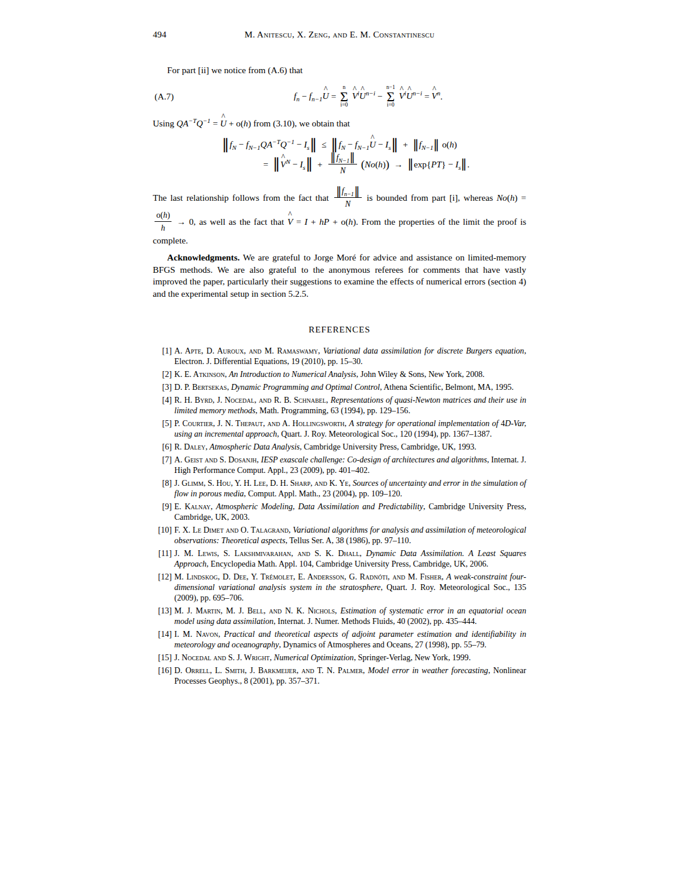494
M. Anitescu, X. Zeng, and E. M. Constantinescu
For part [ii] we notice from (A.6) that
(A.7)
fn − fn−1^U = nΣi=0 ^Vi^Un−i − n−1 Σi=0 ^Vi^Un−i = ^Vn.
Using QA−TQ−1 = ^U + o(h) from (3.10), we obtain that
∥fN − fN−1 QA−TQ−1 − Is∥ ≤ ∥fN − fN−1^U − Is∥ + ∥fN−1∥ o(h) = ∥^VN − Is∥ + ∥fN−1∥N (No(h)) → ∥exp{PT} − Is∥.
The last relationship follows from the fact that ∥fn−1∥N is bounded from part [i], whereas No(h) = o(h) h → 0, as well as the fact that ^V = I + hP + o(h). From the properties of the limit the proof is complete.
Acknowledgments. We are grateful to Jorge Moré for advice and assistance on limited-memory BFGS methods. We are also grateful to the anonymous referees for comments that have vastly improved the paper, particularly their suggestions to examine the effects of numerical errors (section 4) and the experimental setup in section 5.2.5.
REFERENCES
[1] A. Apte, D. Auroux, and M. Ramaswamy, Variational data assimilation for discrete Burgers equation, Electron. J. Differential Equations, 19 (2010), pp. 15–30.
[2] K. E. Atkinson, An Introduction to Numerical Analysis, John Wiley & Sons, New York, 2008.
[3] D. P. Bertsekas, Dynamic Programming and Optimal Control, Athena Scientific, Belmont, MA, 1995.
[4] R. H. Byrd, J. Nocedal, and R. B. Schnabel, Representations of quasi-Newton matrices and their use in limited memory methods, Math. Programming, 63 (1994), pp. 129–156.
[5] P. Courtier, J. N. Thepaut, and A. Hollingsworth, A strategy for operational implementation of 4D-Var, using an incremental approach, Quart. J. Roy. Meteorological Soc., 120 (1994), pp. 1367–1387.
[6] R. Daley, Atmospheric Data Analysis, Cambridge University Press, Cambridge, UK, 1993.
[7] A. Geist and S. Dosanjh, IESP exascale challenge: Co-design of architectures and algorithms, Internat. J. High Performance Comput. Appl., 23 (2009), pp. 401–402.
[8] J. Glimm, S. Hou, Y. H. Lee, D. H. Sharp, and K. Ye, Sources of uncertainty and error in the simulation of flow in porous media, Comput. Appl. Math., 23 (2004), pp. 109–120.
[9] E. Kalnay, Atmospheric Modeling, Data Assimilation and Predictability, Cambridge University Press, Cambridge, UK, 2003.
[10] F. X. Le Dimet and O. Talagrand, Variational algorithms for analysis and assimilation of meteorological observations: Theoretical aspects, Tellus Ser. A, 38 (1986), pp. 97–110.
[11] J. M. Lewis, S. Lakshmivarahan, and S. K. Dhall, Dynamic Data Assimilation. A Least Squares Approach, Encyclopedia Math. Appl. 104, Cambridge University Press, Cambridge, UK, 2006.
[12] M. Lindskog, D. Dee, Y. Trémolet, E. Andersson, G. Radnóti, and M. Fisher, A weak-constraint four-dimensional variational analysis system in the stratosphere, Quart. J. Roy. Meteorological Soc., 135 (2009), pp. 695–706.
[13] M. J. Martin, M. J. Bell, and N. K. Nichols, Estimation of systematic error in an equatorial ocean model using data assimilation, Internat. J. Numer. Methods Fluids, 40 (2002), pp. 435–444.
[14] I. M. Navon, Practical and theoretical aspects of adjoint parameter estimation and identifiability in meteorology and oceanography, Dynamics of Atmospheres and Oceans, 27 (1998), pp. 55–79.
[15] J. Nocedal and S. J. Wright, Numerical Optimization, Springer-Verlag, New York, 1999.
[16] D. Orrell, L. Smith, J. Barkmeijer, and T. N. Palmer, Model error in weather forecasting, Nonlinear Processes Geophys., 8 (2001), pp. 357–371.